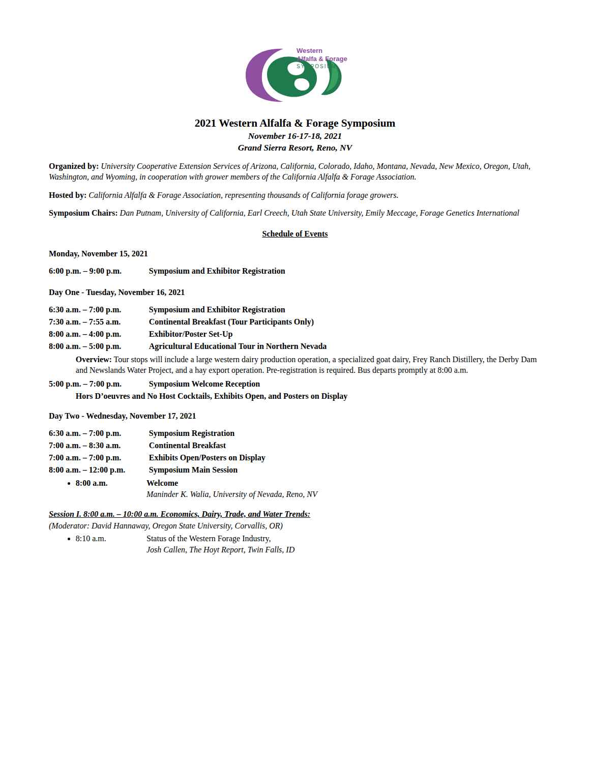Western Alfalfa & Forage SYMPOSIUM
2021 Western Alfalfa & Forage Symposium
November 16-17-18, 2021
Grand Sierra Resort, Reno, NV
Organized by: University Cooperative Extension Services of Arizona, California, Colorado, Idaho, Montana, Nevada, New Mexico, Oregon, Utah, Washington, and Wyoming, in cooperation with grower members of the California Alfalfa & Forage Association.
Hosted by: California Alfalfa & Forage Association, representing thousands of California forage growers.
Symposium Chairs: Dan Putnam, University of California, Earl Creech, Utah State University, Emily Meccage, Forage Genetics International
Schedule of Events
Monday, November 15, 2021
| 6:00 p.m. – 9:00 p.m. | Symposium and Exhibitor Registration |
Day One - Tuesday, November 16, 2021
| 6:30 a.m. – 7:00 p.m. | Symposium and Exhibitor Registration |
| 7:30 a.m. – 7:55 a.m. | Continental Breakfast (Tour Participants Only) |
| 8:00 a.m. – 4:00 p.m. | Exhibitor/Poster Set-Up |
| 8:00 a.m. – 5:00 p.m. | Agricultural Educational Tour in Northern Nevada |
Overview: Tour stops will include a large western dairy production operation, a specialized goat dairy, Frey Ranch Distillery, the Derby Dam and Newslands Water Project, and a hay export operation. Pre-registration is required. Bus departs promptly at 8:00 a.m.
| 5:00 p.m. – 7:00 p.m. | Symposium Welcome Reception |
Hors D’oeuvres and No Host Cocktails, Exhibits Open, and Posters on Display
Day Two - Wednesday, November 17, 2021
| 6:30 a.m. – 7:00 p.m. | Symposium Registration |
| 7:00 a.m. – 8:30 a.m. | Continental Breakfast |
| 7:00 a.m. – 7:00 p.m. | Exhibits Open/Posters on Display |
| 8:00 a.m. – 12:00 p.m. | Symposium Main Session |
8:00 a.m. Welcome Maninder K. Walia, University of Nevada, Reno, NV
Session I. 8:00 a.m. – 10:00 a.m. Economics, Dairy, Trade, and Water Trends:
(Moderator: David Hannaway, Oregon State University, Corvallis, OR)
8:10 a.m. Status of the Western Forage Industry, Josh Callen, The Hoyt Report, Twin Falls, ID